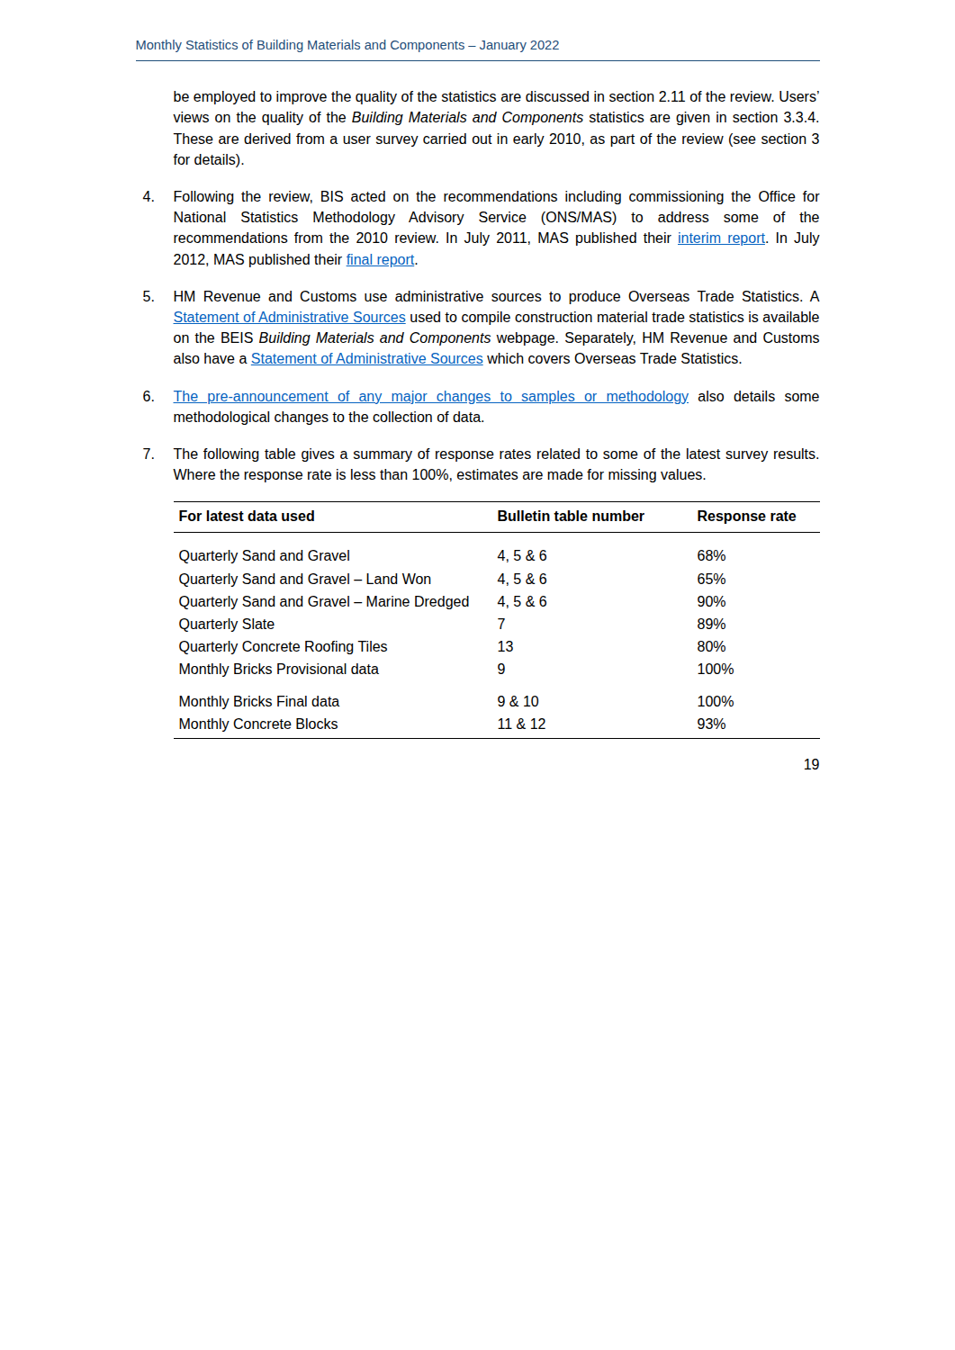Monthly Statistics of Building Materials and Components – January 2022
be employed to improve the quality of the statistics are discussed in section 2.11 of the review. Users’ views on the quality of the Building Materials and Components statistics are given in section 3.3.4. These are derived from a user survey carried out in early 2010, as part of the review (see section 3 for details).
Following the review, BIS acted on the recommendations including commissioning the Office for National Statistics Methodology Advisory Service (ONS/MAS) to address some of the recommendations from the 2010 review. In July 2011, MAS published their interim report. In July 2012, MAS published their final report.
HM Revenue and Customs use administrative sources to produce Overseas Trade Statistics. A Statement of Administrative Sources used to compile construction material trade statistics is available on the BEIS Building Materials and Components webpage. Separately, HM Revenue and Customs also have a Statement of Administrative Sources which covers Overseas Trade Statistics.
The pre-announcement of any major changes to samples or methodology also details some methodological changes to the collection of data.
The following table gives a summary of response rates related to some of the latest survey results. Where the response rate is less than 100%, estimates are made for missing values.
| For latest data used | Bulletin table number | Response rate |
| --- | --- | --- |
| Quarterly Sand and Gravel | 4, 5 & 6 | 68% |
| Quarterly Sand and Gravel – Land Won | 4, 5 & 6 | 65% |
| Quarterly Sand and Gravel – Marine Dredged | 4, 5 & 6 | 90% |
| Quarterly Slate | 7 | 89% |
| Quarterly Concrete Roofing Tiles | 13 | 80% |
| Monthly Bricks Provisional data | 9 | 100% |
| Monthly Bricks Final data | 9 & 10 | 100% |
| Monthly Concrete Blocks | 11 & 12 | 93% |
19